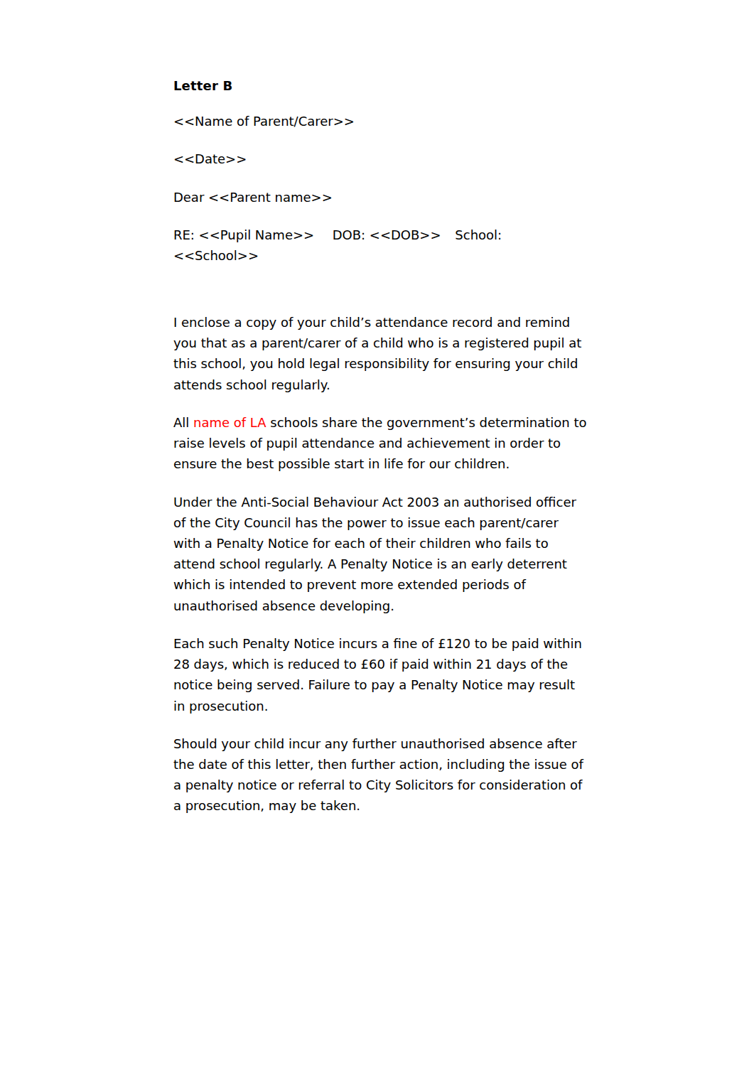Letter B
<<Name of Parent/Carer>>
<<Date>>
Dear <<Parent name>>
RE: <<Pupil Name>> DOB: <<DOB>> School: <<School>>
I enclose a copy of your child’s attendance record and remind you that as a parent/carer of a child who is a registered pupil at this school, you hold legal responsibility for ensuring your child attends school regularly.
All name of LA schools share the government’s determination to raise levels of pupil attendance and achievement in order to ensure the best possible start in life for our children.
Under the Anti-Social Behaviour Act 2003 an authorised officer of the City Council has the power to issue each parent/carer with a Penalty Notice for each of their children who fails to attend school regularly. A Penalty Notice is an early deterrent which is intended to prevent more extended periods of unauthorised absence developing.
Each such Penalty Notice incurs a fine of £120 to be paid within 28 days, which is reduced to £60 if paid within 21 days of the notice being served. Failure to pay a Penalty Notice may result in prosecution.
Should your child incur any further unauthorised absence after the date of this letter, then further action, including the issue of a penalty notice or referral to City Solicitors for consideration of a prosecution, may be taken.